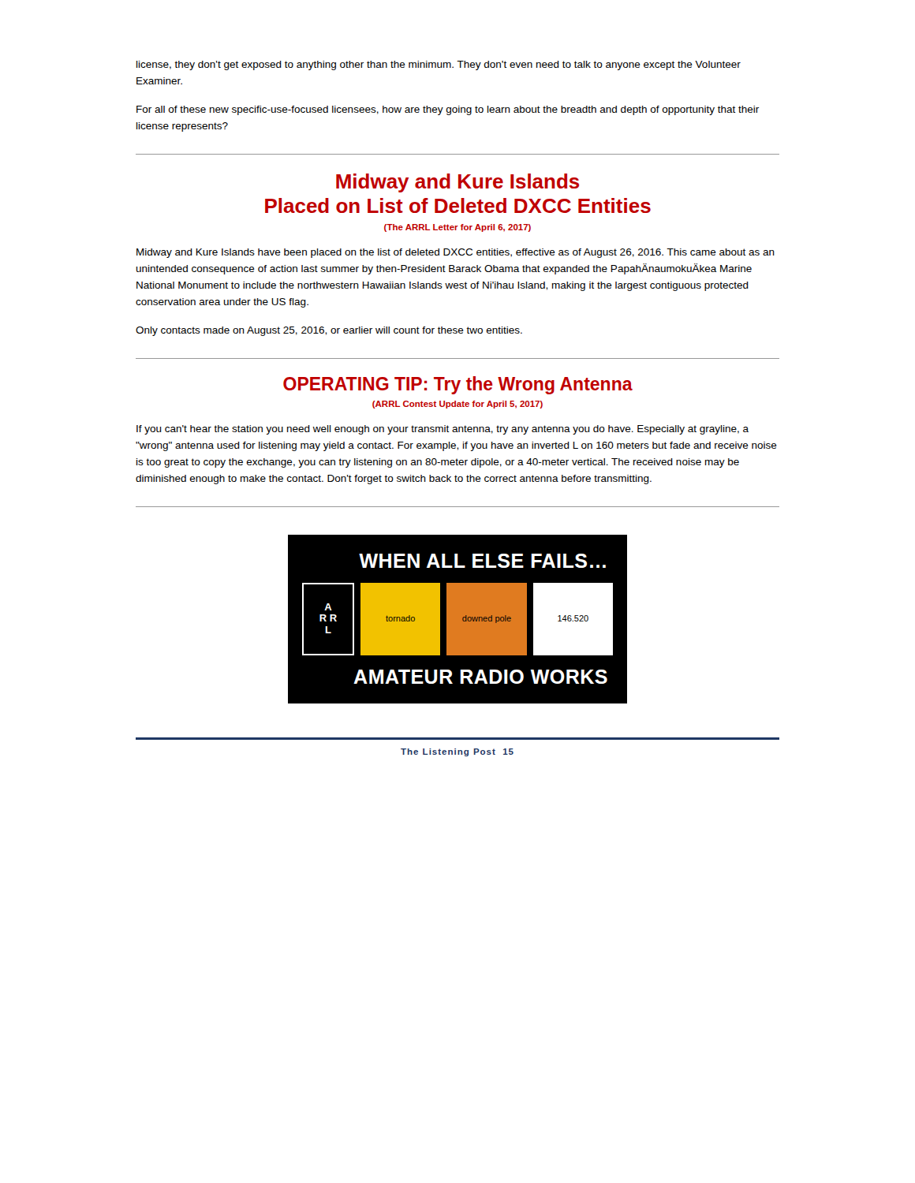license, they don't get exposed to anything other than the minimum. They don't even need to talk to anyone except the Volunteer Examiner.
For all of these new specific-use-focused licensees, how are they going to learn about the breadth and depth of opportunity that their license represents?
Midway and Kure Islands
Placed on List of Deleted DXCC Entities
(The ARRL Letter for April 6, 2017)
Midway and Kure Islands have been placed on the list of deleted DXCC entities, effective as of August 26, 2016. This came about as an unintended consequence of action last summer by then-President Barack Obama that expanded the PapahÄnaumokuÄkea Marine National Monument to include the northwestern Hawaiian Islands west of Ni'ihau Island, making it the largest contiguous protected conservation area under the US flag.
Only contacts made on August 25, 2016, or earlier will count for these two entities.
OPERATING TIP: Try the Wrong Antenna
(ARRL Contest Update for April 5, 2017)
If you can't hear the station you need well enough on your transmit antenna, try any antenna you do have. Especially at grayline, a "wrong" antenna used for listening may yield a contact. For example, if you have an inverted L on 160 meters but fade and receive noise is too great to copy the exchange, you can try listening on an 80-meter dipole, or a 40-meter vertical. The received noise may be diminished enough to make the contact. Don't forget to switch back to the correct antenna before transmitting.
WHEN ALL ELSE FAILS…
A
R R
L
tornado
downed pole
146.520
AMATEUR RADIO WORKS
The Listening Post 15